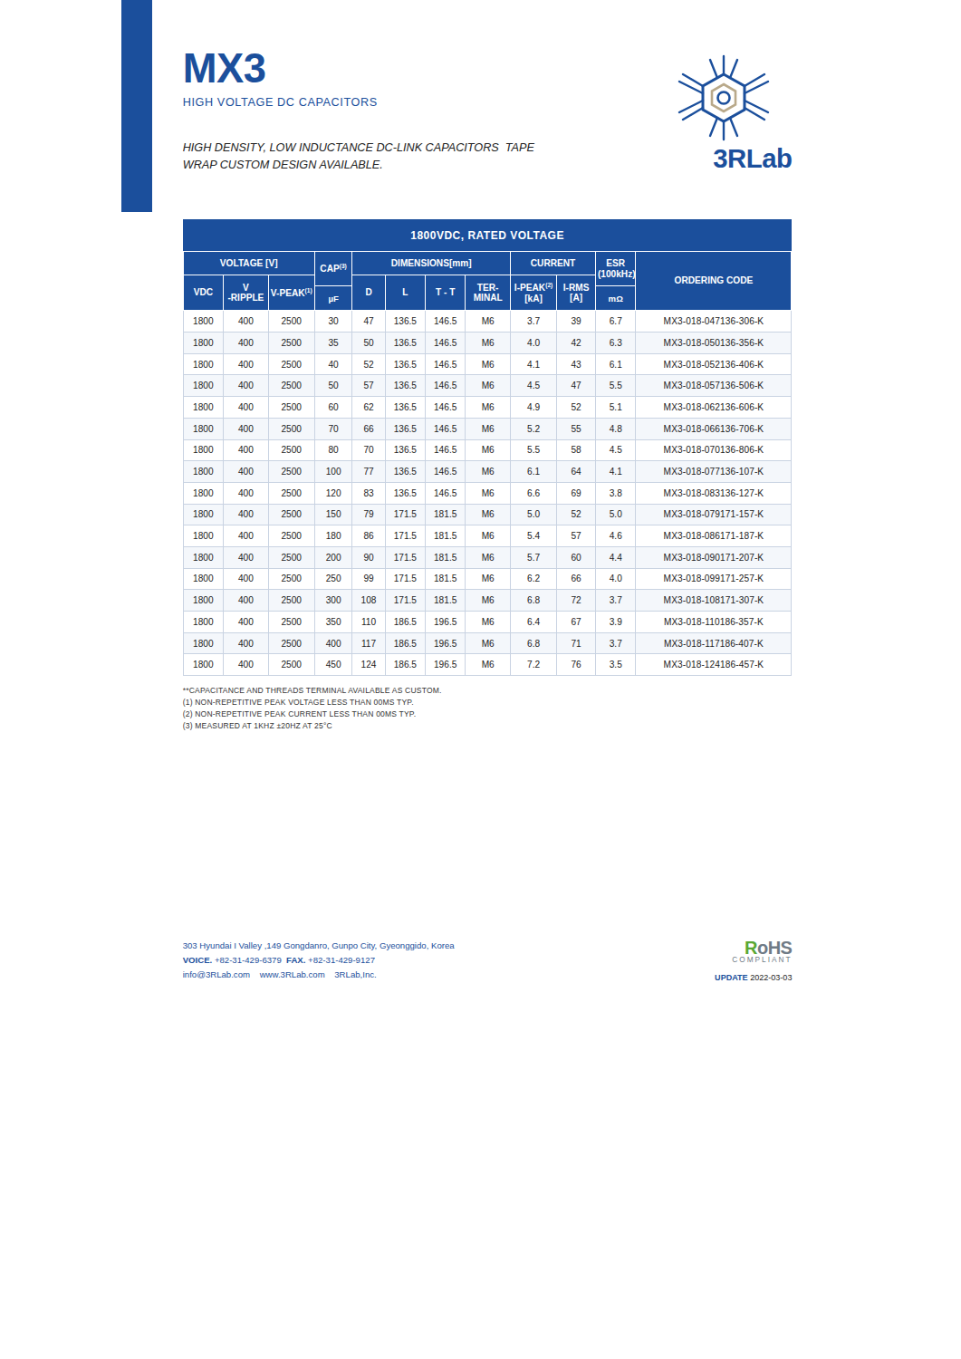MX3
HIGH VOLTAGE DC CAPACITORS
HIGH DENSITY, LOW INDUCTANCE DC-LINK CAPACITORS TAPE WRAP CUSTOM DESIGN AVAILABLE.
3RLab
1800VDC, RATED VOLTAGE
| VOLTAGE [V] | CAP (3) | DIMENSIONS[mm] | CURRENT | ESR (100kHz) | ORDERING CODE |
| --- | --- | --- | --- | --- | --- |
| VDC | V -RIPPLE | V-PEAK (1) | D | L | T - T | TER- MINAL | I-PEAK (2) [kA] | I-RMS [A] |
| µF | mΩ |
| 1800 | 400 | 2500 | 30 | 47 | 136.5 | 146.5 | M6 | 3.7 | 39 | 6.7 | MX3-018-047136-306-K |
| 1800 | 400 | 2500 | 35 | 50 | 136.5 | 146.5 | M6 | 4.0 | 42 | 6.3 | MX3-018-050136-356-K |
| 1800 | 400 | 2500 | 40 | 52 | 136.5 | 146.5 | M6 | 4.1 | 43 | 6.1 | MX3-018-052136-406-K |
| 1800 | 400 | 2500 | 50 | 57 | 136.5 | 146.5 | M6 | 4.5 | 47 | 5.5 | MX3-018-057136-506-K |
| 1800 | 400 | 2500 | 60 | 62 | 136.5 | 146.5 | M6 | 4.9 | 52 | 5.1 | MX3-018-062136-606-K |
| 1800 | 400 | 2500 | 70 | 66 | 136.5 | 146.5 | M6 | 5.2 | 55 | 4.8 | MX3-018-066136-706-K |
| 1800 | 400 | 2500 | 80 | 70 | 136.5 | 146.5 | M6 | 5.5 | 58 | 4.5 | MX3-018-070136-806-K |
| 1800 | 400 | 2500 | 100 | 77 | 136.5 | 146.5 | M6 | 6.1 | 64 | 4.1 | MX3-018-077136-107-K |
| 1800 | 400 | 2500 | 120 | 83 | 136.5 | 146.5 | M6 | 6.6 | 69 | 3.8 | MX3-018-083136-127-K |
| 1800 | 400 | 2500 | 150 | 79 | 171.5 | 181.5 | M6 | 5.0 | 52 | 5.0 | MX3-018-079171-157-K |
| 1800 | 400 | 2500 | 180 | 86 | 171.5 | 181.5 | M6 | 5.4 | 57 | 4.6 | MX3-018-086171-187-K |
| 1800 | 400 | 2500 | 200 | 90 | 171.5 | 181.5 | M6 | 5.7 | 60 | 4.4 | MX3-018-090171-207-K |
| 1800 | 400 | 2500 | 250 | 99 | 171.5 | 181.5 | M6 | 6.2 | 66 | 4.0 | MX3-018-099171-257-K |
| 1800 | 400 | 2500 | 300 | 108 | 171.5 | 181.5 | M6 | 6.8 | 72 | 3.7 | MX3-018-108171-307-K |
| 1800 | 400 | 2500 | 350 | 110 | 186.5 | 196.5 | M6 | 6.4 | 67 | 3.9 | MX3-018-110186-357-K |
| 1800 | 400 | 2500 | 400 | 117 | 186.5 | 196.5 | M6 | 6.8 | 71 | 3.7 | MX3-018-117186-407-K |
| 1800 | 400 | 2500 | 450 | 124 | 186.5 | 196.5 | M6 | 7.2 | 76 | 3.5 | MX3-018-124186-457-K |
**CAPACITANCE AND THREADS TERMINAL AVAILABLE AS CUSTOM.
(1) NON-REPETITIVE PEAK VOLTAGE LESS THAN 00MS TYP.
(2) NON-REPETITIVE PEAK CURRENT LESS THAN 00MS TYP.
(3) MEASURED AT 1KHZ ±20HZ AT 25°C
303 Hyundai I Valley ,149 Gongdanro, Gunpo City, Gyeonggido, Korea
VOICE. +82-31-429-6379 FAX. +82-31-429-9127
info@3RLab.com www.3RLab.com 3RLab,Inc.
RoHS
COMPLIANT
UPDATE 2022-03-03